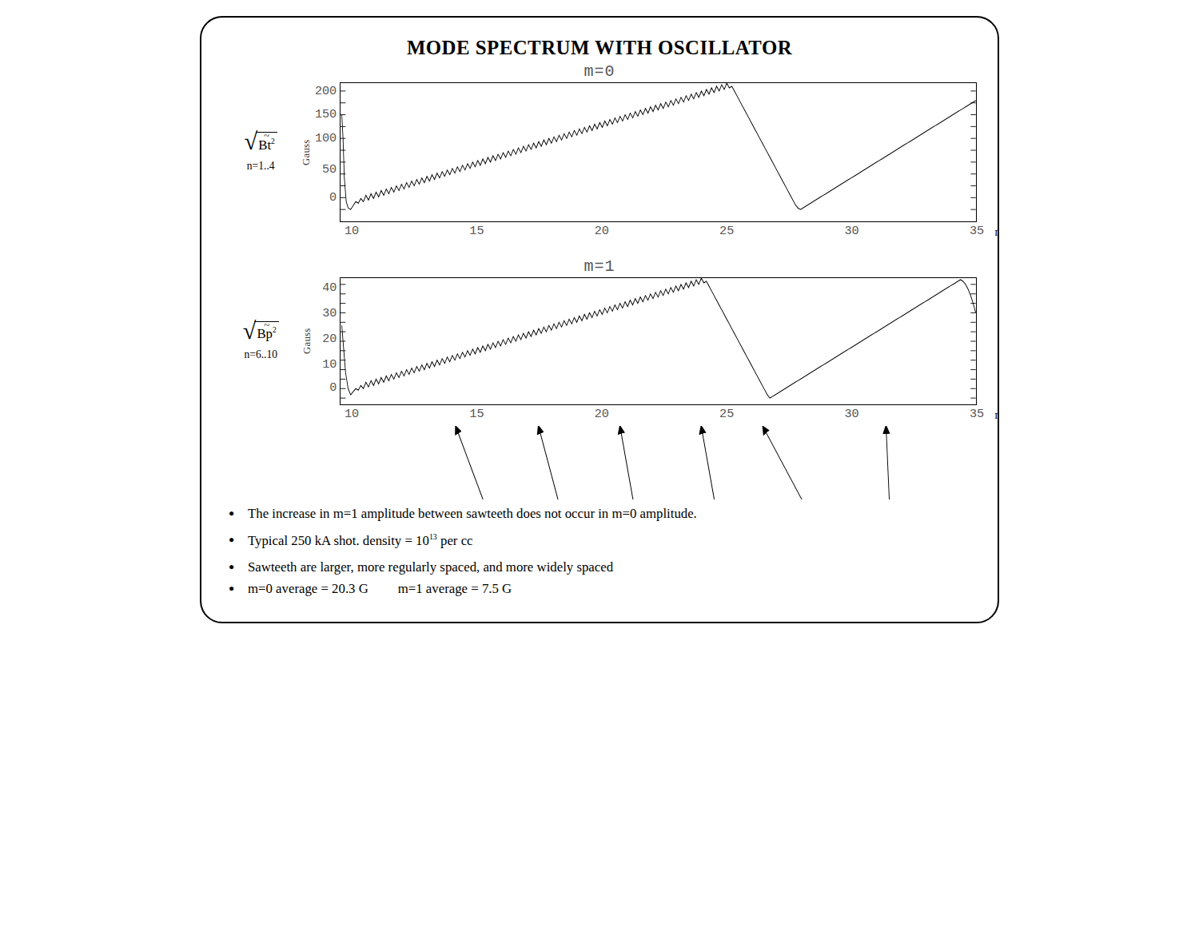MODE SPECTRUM WITH OSCILLATOR
m=0
√ ~Bt2
n=1..4
Gauss
200 150 100 50 0
10 15 20 25 30 35 msec
m=1
√ ~Bp2
n=6..10
Gauss
40 30 20 10 0
10 15 20 25 30 35 msec
The increase in m=1 amplitude between sawteeth does not occur in m=0 amplitude.
Typical 250 kA shot. density = 1013 per cc
Sawteeth are larger, more regularly spaced, and more widely spaced
m=0 average = 20.3 G m=1 average = 7.5 G